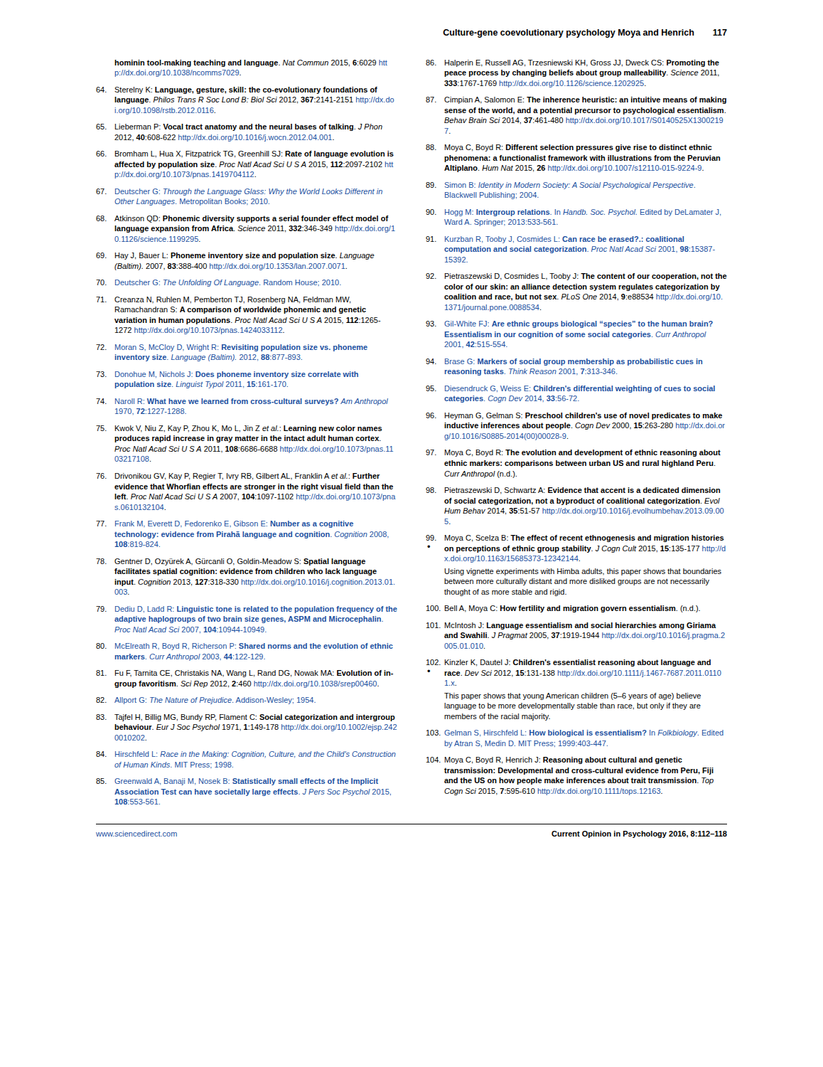Culture-gene coevolutionary psychology Moya and Henrich117
hominin tool-making teaching and language. Nat Commun 2015, 6:6029 http://dx.doi.org/10.1038/ncomms7029.
64. Sterelny K: Language, gesture, skill: the co-evolutionary foundations of language. Philos Trans R Soc Lond B: Biol Sci 2012, 367:2141-2151 http://dx.doi.org/10.1098/rstb.2012.0116.
65. Lieberman P: Vocal tract anatomy and the neural bases of talking. J Phon 2012, 40:608-622 http://dx.doi.org/10.1016/j.wocn.2012.04.001.
66. Bromham L, Hua X, Fitzpatrick TG, Greenhill SJ: Rate of language evolution is affected by population size. Proc Natl Acad Sci U S A 2015, 112:2097-2102 http://dx.doi.org/10.1073/pnas.1419704112.
67. Deutscher G: Through the Language Glass: Why the World Looks Different in Other Languages. Metropolitan Books; 2010.
68. Atkinson QD: Phonemic diversity supports a serial founder effect model of language expansion from Africa. Science 2011, 332:346-349 http://dx.doi.org/10.1126/science.1199295.
69. Hay J, Bauer L: Phoneme inventory size and population size. Language (Baltim). 2007, 83:388-400 http://dx.doi.org/10.1353/lan.2007.0071.
70. Deutscher G: The Unfolding Of Language. Random House; 2010.
71. Creanza N, Ruhlen M, Pemberton TJ, Rosenberg NA, Feldman MW, Ramachandran S: A comparison of worldwide phonemic and genetic variation in human populations. Proc Natl Acad Sci U S A 2015, 112:1265-1272 http://dx.doi.org/10.1073/pnas.1424033112.
72. Moran S, McCloy D, Wright R: Revisiting population size vs. phoneme inventory size. Language (Baltim). 2012, 88:877-893.
73. Donohue M, Nichols J: Does phoneme inventory size correlate with population size. Linguist Typol 2011, 15:161-170.
74. Naroll R: What have we learned from cross-cultural surveys? Am Anthropol 1970, 72:1227-1288.
75. Kwok V, Niu Z, Kay P, Zhou K, Mo L, Jin Z et al.: Learning new color names produces rapid increase in gray matter in the intact adult human cortex. Proc Natl Acad Sci U S A 2011, 108:6686-6688 http://dx.doi.org/10.1073/pnas.1103217108.
76. Drivonikou GV, Kay P, Regier T, Ivry RB, Gilbert AL, Franklin A et al.: Further evidence that Whorfian effects are stronger in the right visual field than the left. Proc Natl Acad Sci U S A 2007, 104:1097-1102 http://dx.doi.org/10.1073/pnas.0610132104.
77. Frank M, Everett D, Fedorenko E, Gibson E: Number as a cognitive technology: evidence from Pirahã language and cognition. Cognition 2008, 108:819-824.
78. Gentner D, Ozyürek A, Gürcanli O, Goldin-Meadow S: Spatial language facilitates spatial cognition: evidence from children who lack language input. Cognition 2013, 127:318-330 http://dx.doi.org/10.1016/j.cognition.2013.01.003.
79. Dediu D, Ladd R: Linguistic tone is related to the population frequency of the adaptive haplogroups of two brain size genes, ASPM and Microcephalin. Proc Natl Acad Sci 2007, 104:10944-10949.
80. McElreath R, Boyd R, Richerson P: Shared norms and the evolution of ethnic markers. Curr Anthropol 2003, 44:122-129.
81. Fu F, Tarnita CE, Christakis NA, Wang L, Rand DG, Nowak MA: Evolution of in-group favoritism. Sci Rep 2012, 2:460 http://dx.doi.org/10.1038/srep00460.
82. Allport G: The Nature of Prejudice. Addison-Wesley; 1954.
83. Tajfel H, Billig MG, Bundy RP, Flament C: Social categorization and intergroup behaviour. Eur J Soc Psychol 1971, 1:149-178 http://dx.doi.org/10.1002/ejsp.2420010202.
84. Hirschfeld L: Race in the Making: Cognition, Culture, and the Child's Construction of Human Kinds. MIT Press; 1998.
85. Greenwald A, Banaji M, Nosek B: Statistically small effects of the Implicit Association Test can have societally large effects. J Pers Soc Psychol 2015, 108:553-561.
86. Halperin E, Russell AG, Trzesniewski KH, Gross JJ, Dweck CS: Promoting the peace process by changing beliefs about group malleability. Science 2011, 333:1767-1769 http://dx.doi.org/10.1126/science.1202925.
87. Cimpian A, Salomon E: The inherence heuristic: an intuitive means of making sense of the world, and a potential precursor to psychological essentialism. Behav Brain Sci 2014, 37:461-480 http://dx.doi.org/10.1017/S0140525X13002197.
88. Moya C, Boyd R: Different selection pressures give rise to distinct ethnic phenomena: a functionalist framework with illustrations from the Peruvian Altiplano. Hum Nat 2015, 26 http://dx.doi.org/10.1007/s12110-015-9224-9.
89. Simon B: Identity in Modern Society: A Social Psychological Perspective. Blackwell Publishing; 2004.
90. Hogg M: Intergroup relations. In Handb. Soc. Psychol. Edited by DeLamater J, Ward A. Springer; 2013:533-561.
91. Kurzban R, Tooby J, Cosmides L: Can race be erased?.: coalitional computation and social categorization. Proc Natl Acad Sci 2001, 98:15387-15392.
92. Pietraszewski D, Cosmides L, Tooby J: The content of our cooperation, not the color of our skin: an alliance detection system regulates categorization by coalition and race, but not sex. PLoS One 2014, 9:e88534 http://dx.doi.org/10.1371/journal.pone.0088534.
93. Gil-White FJ: Are ethnic groups biological “species” to the human brain? Essentialism in our cognition of some social categories. Curr Anthropol 2001, 42:515-554.
94. Brase G: Markers of social group membership as probabilistic cues in reasoning tasks. Think Reason 2001, 7:313-346.
95. Diesendruck G, Weiss E: Children's differential weighting of cues to social categories. Cogn Dev 2014, 33:56-72.
96. Heyman G, Gelman S: Preschool children's use of novel predicates to make inductive inferences about people. Cogn Dev 2000, 15:263-280 http://dx.doi.org/10.1016/S0885-2014(00)00028-9.
97. Moya C, Boyd R: The evolution and development of ethnic reasoning about ethnic markers: comparisons between urban US and rural highland Peru. Curr Anthropol (n.d.).
98. Pietraszewski D, Schwartz A: Evidence that accent is a dedicated dimension of social categorization, not a byproduct of coalitional categorization. Evol Hum Behav 2014, 35:51-57 http://dx.doi.org/10.1016/j.evolhumbehav.2013.09.005.
99. • Moya C, Scelza B: The effect of recent ethnogenesis and migration histories on perceptions of ethnic group stability. J Cogn Cult 2015, 15:135-177 http://dx.doi.org/10.1163/15685373-12342144. Using vignette experiments with Himba adults, this paper shows that boundaries between more culturally distant and more disliked groups are not necessarily thought of as more stable and rigid.
100. Bell A, Moya C: How fertility and migration govern essentialism. (n.d.).
101. McIntosh J: Language essentialism and social hierarchies among Giriama and Swahili. J Pragmat 2005, 37:1919-1944 http://dx.doi.org/10.1016/j.pragma.2005.01.010.
102. • Kinzler K, Dautel J: Children's essentialist reasoning about language and race. Dev Sci 2012, 15:131-138 http://dx.doi.org/10.1111/j.1467-7687.2011.01101.x. This paper shows that young American children (5–6 years of age) believe language to be more developmentally stable than race, but only if they are members of the racial majority.
103. Gelman S, Hirschfeld L: How biological is essentialism? In Folkbiology. Edited by Atran S, Medin D. MIT Press; 1999:403-447.
104. Moya C, Boyd R, Henrich J: Reasoning about cultural and genetic transmission: Developmental and cross-cultural evidence from Peru, Fiji and the US on how people make inferences about trait transmission. Top Cogn Sci 2015, 7:595-610 http://dx.doi.org/10.1111/tops.12163.
www.sciencedirect.com
Current Opinion in Psychology 2016, 8:112–118